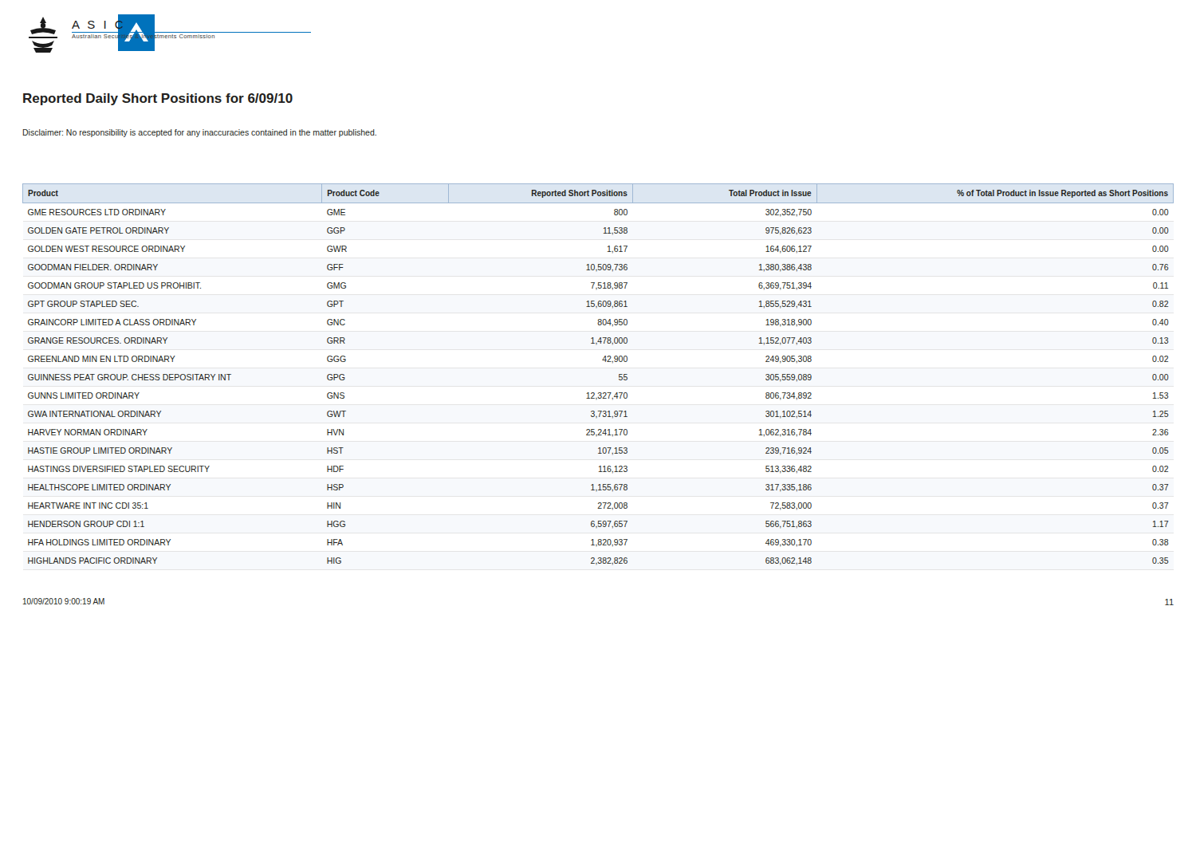A S I C
Australian Securities & Investments Commission
Reported Daily Short Positions for 6/09/10
Disclaimer: No responsibility is accepted for any inaccuracies contained in the matter published.
| Product | Product Code | Reported Short Positions | Total Product in Issue | % of Total Product in Issue Reported as Short Positions |
| --- | --- | --- | --- | --- |
| GME RESOURCES LTD ORDINARY | GME | 800 | 302,352,750 | 0.00 |
| GOLDEN GATE PETROL ORDINARY | GGP | 11,538 | 975,826,623 | 0.00 |
| GOLDEN WEST RESOURCE ORDINARY | GWR | 1,617 | 164,606,127 | 0.00 |
| GOODMAN FIELDER. ORDINARY | GFF | 10,509,736 | 1,380,386,438 | 0.76 |
| GOODMAN GROUP STAPLED US PROHIBIT. | GMG | 7,518,987 | 6,369,751,394 | 0.11 |
| GPT GROUP STAPLED SEC. | GPT | 15,609,861 | 1,855,529,431 | 0.82 |
| GRAINCORP LIMITED A CLASS ORDINARY | GNC | 804,950 | 198,318,900 | 0.40 |
| GRANGE RESOURCES. ORDINARY | GRR | 1,478,000 | 1,152,077,403 | 0.13 |
| GREENLAND MIN EN LTD ORDINARY | GGG | 42,900 | 249,905,308 | 0.02 |
| GUINNESS PEAT GROUP. CHESS DEPOSITARY INT | GPG | 55 | 305,559,089 | 0.00 |
| GUNNS LIMITED ORDINARY | GNS | 12,327,470 | 806,734,892 | 1.53 |
| GWA INTERNATIONAL ORDINARY | GWT | 3,731,971 | 301,102,514 | 1.25 |
| HARVEY NORMAN ORDINARY | HVN | 25,241,170 | 1,062,316,784 | 2.36 |
| HASTIE GROUP LIMITED ORDINARY | HST | 107,153 | 239,716,924 | 0.05 |
| HASTINGS DIVERSIFIED STAPLED SECURITY | HDF | 116,123 | 513,336,482 | 0.02 |
| HEALTHSCOPE LIMITED ORDINARY | HSP | 1,155,678 | 317,335,186 | 0.37 |
| HEARTWARE INT INC CDI 35:1 | HIN | 272,008 | 72,583,000 | 0.37 |
| HENDERSON GROUP CDI 1:1 | HGG | 6,597,657 | 566,751,863 | 1.17 |
| HFA HOLDINGS LIMITED ORDINARY | HFA | 1,820,937 | 469,330,170 | 0.38 |
| HIGHLANDS PACIFIC ORDINARY | HIG | 2,382,826 | 683,062,148 | 0.35 |
10/09/2010 9:00:19 AM
11